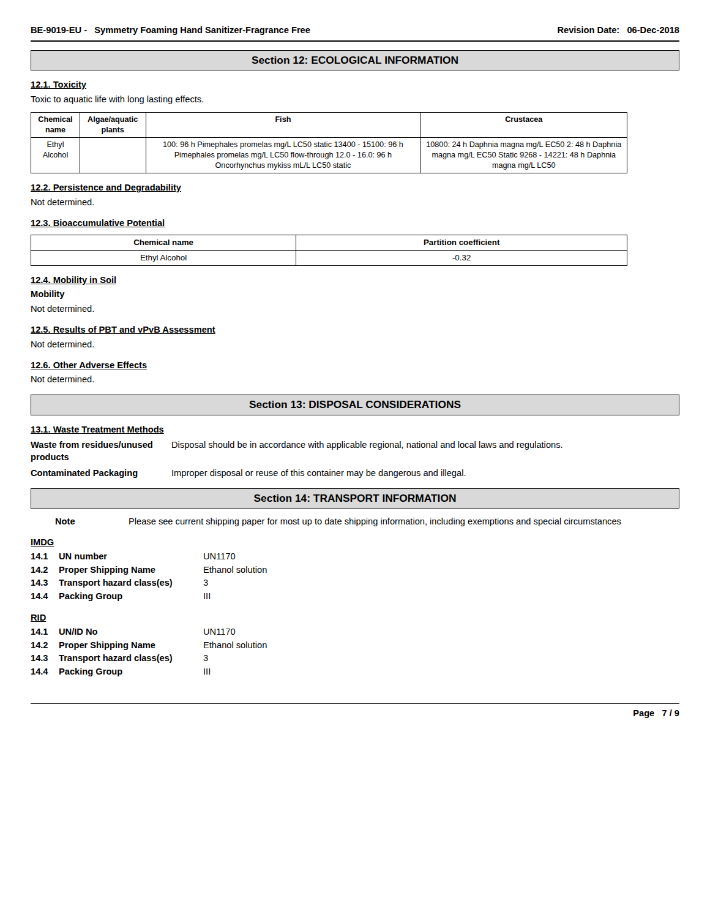BE-9019-EU - Symmetry Foaming Hand Sanitizer-Fragrance Free
Revision Date: 06-Dec-2018
Section 12: ECOLOGICAL INFORMATION
12.1. Toxicity
Toxic to aquatic life with long lasting effects.
| Chemical name | Algae/aquatic plants | Fish | Crustacea |
| --- | --- | --- | --- |
| Ethyl Alcohol | | 100: 96 h Pimephales promelas mg/L LC50 static 13400 - 15100: 96 h Pimephales promelas mg/L LC50 flow-through 12.0 - 16.0: 96 h Oncorhynchus mykiss mL/L LC50 static | 10800: 24 h Daphnia magna mg/L EC50 2: 48 h Daphnia magna mg/L EC50 Static 9268 - 14221: 48 h Daphnia magna mg/L LC50 |
12.2. Persistence and Degradability
Not determined.
12.3. Bioaccumulative Potential
| Chemical name | Partition coefficient |
| --- | --- |
| Ethyl Alcohol | -0.32 |
12.4. Mobility in Soil
Mobility
Not determined.
12.5. Results of PBT and vPvB Assessment
Not determined.
12.6. Other Adverse Effects
Not determined.
Section 13: DISPOSAL CONSIDERATIONS
13.1. Waste Treatment Methods
Waste from residues/unused products
Disposal should be in accordance with applicable regional, national and local laws and regulations.
Contaminated Packaging
Improper disposal or reuse of this container may be dangerous and illegal.
Section 14: TRANSPORT INFORMATION
Note
Please see current shipping paper for most up to date shipping information, including exemptions and special circumstances
IMDG
| 14.1 | UN number | UN1170 |
| 14.2 | Proper Shipping Name | Ethanol solution |
| 14.3 | Transport hazard class(es) | 3 |
| 14.4 | Packing Group | III |
RID
| 14.1 | UN/ID No | UN1170 |
| 14.2 | Proper Shipping Name | Ethanol solution |
| 14.3 | Transport hazard class(es) | 3 |
| 14.4 | Packing Group | III |
Page 7 / 9